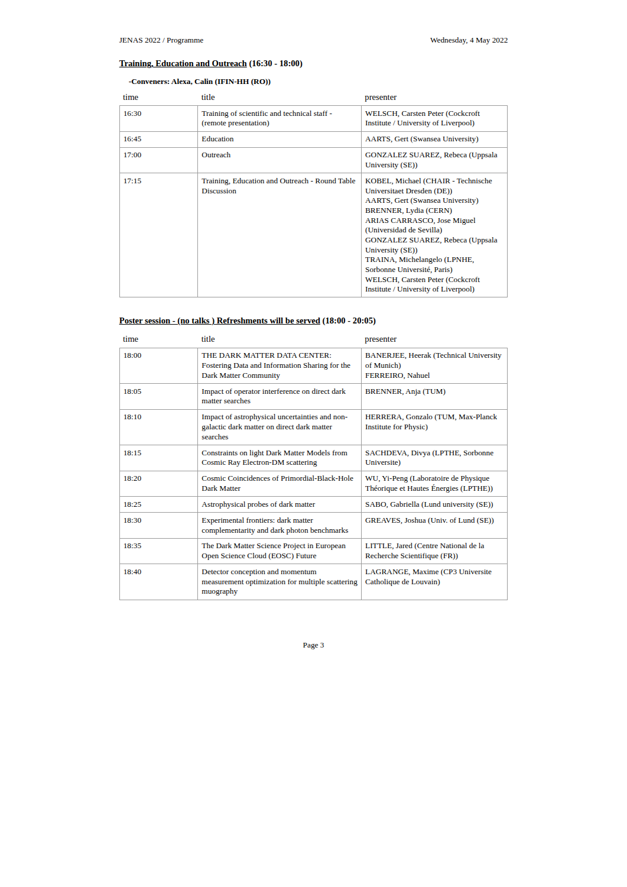JENAS 2022 / Programme Wednesday, 4 May 2022
Training, Education and Outreach (16:30 - 18:00)
-Conveners: Alexa, Calin (IFIN-HH (RO))
| time | title | presenter |
| --- | --- | --- |
| 16:30 | Training of scientific and technical staff - (remote presentation) | WELSCH, Carsten Peter (Cockcroft Institute / University of Liverpool) |
| 16:45 | Education | AARTS, Gert (Swansea University) |
| 17:00 | Outreach | GONZALEZ SUAREZ, Rebeca (Uppsala University (SE)) |
| 17:15 | Training, Education and Outreach - Round Table Discussion | KOBEL, Michael (CHAIR - Technische Universitaet Dresden (DE)) AARTS, Gert (Swansea University) BRENNER, Lydia (CERN) ARIAS CARRASCO, Jose Miguel (Universidad de Sevilla) GONZALEZ SUAREZ, Rebeca (Uppsala University (SE)) TRAINA, Michelangelo (LPNHE, Sorbonne Université, Paris) WELSCH, Carsten Peter (Cockcroft Institute / University of Liverpool) |
Poster session - (no talks ) Refreshments will be served (18:00 - 20:05)
| time | title | presenter |
| --- | --- | --- |
| 18:00 | THE DARK MATTER DATA CENTER: Fostering Data and Information Sharing for the Dark Matter Community | BANERJEE, Heerak (Technical University of Munich) FERREIRO, Nahuel |
| 18:05 | Impact of operator interference on direct dark matter searches | BRENNER, Anja (TUM) |
| 18:10 | Impact of astrophysical uncertainties and non-galactic dark matter on direct dark matter searches | HERRERA, Gonzalo (TUM, Max-Planck Institute for Physic) |
| 18:15 | Constraints on light Dark Matter Models from Cosmic Ray Electron-DM scattering | SACHDEVA, Divya (LPTHE, Sorbonne Universite) |
| 18:20 | Cosmic Coincidences of Primordial-Black-Hole Dark Matter | WU, Yi-Peng (Laboratoire de Physique Théorique et Hautes Énergies (LPTHE)) |
| 18:25 | Astrophysical probes of dark matter | SABO, Gabriella (Lund university (SE)) |
| 18:30 | Experimental frontiers: dark matter complementarity and dark photon benchmarks | GREAVES, Joshua (Univ. of Lund (SE)) |
| 18:35 | The Dark Matter Science Project in European Open Science Cloud (EOSC) Future | LITTLE, Jared (Centre National de la Recherche Scientifique (FR)) |
| 18:40 | Detector conception and momentum measurement optimization for multiple scattering muography | LAGRANGE, Maxime (CP3 Universite Catholique de Louvain) |
Page 3